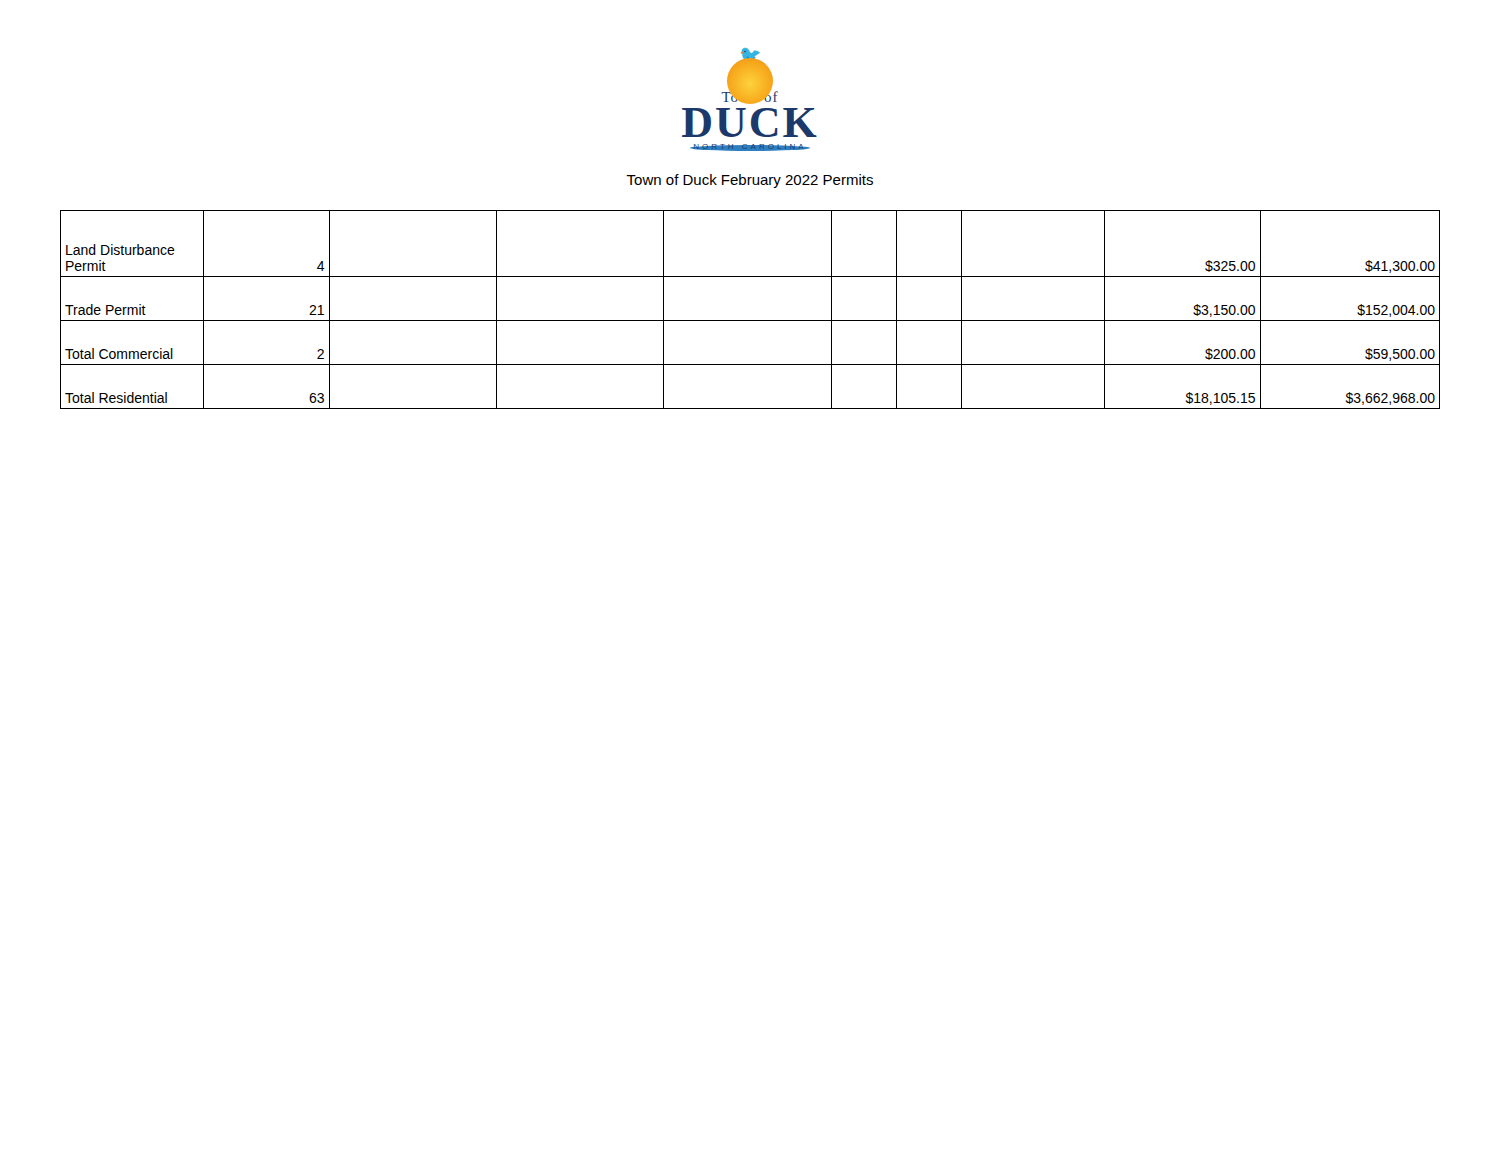🐦
Town of
DUCK
NORTH CAROLINA
Town of Duck February 2022 Permits
| Land Disturbance Permit | 4 | | | | | | | $325.00 | $41,300.00 |
| Trade Permit | 21 | | | | | | | $3,150.00 | $152,004.00 |
| Total Commercial | 2 | | | | | | | $200.00 | $59,500.00 |
| Total Residential | 63 | | | | | | | $18,105.15 | $3,662,968.00 |